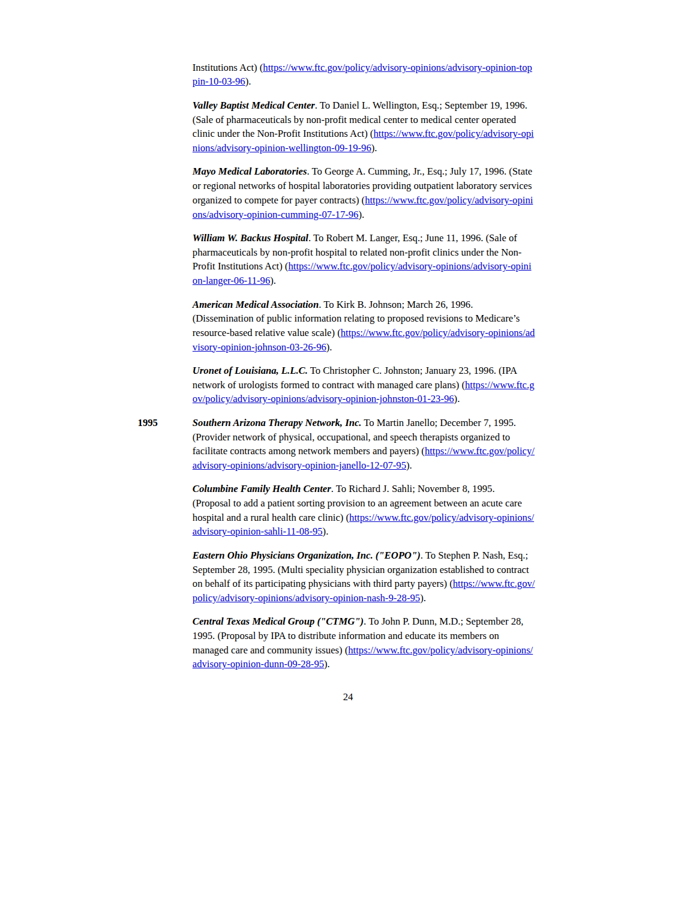Institutions Act) (https://www.ftc.gov/policy/advisory-opinions/advisory-opinion-toppin-10-03-96).
Valley Baptist Medical Center. To Daniel L. Wellington, Esq.; September 19, 1996. (Sale of pharmaceuticals by non-profit medical center to medical center operated clinic under the Non-Profit Institutions Act) (https://www.ftc.gov/policy/advisory-opinions/advisory-opinion-wellington-09-19-96).
Mayo Medical Laboratories. To George A. Cumming, Jr., Esq.; July 17, 1996. (State or regional networks of hospital laboratories providing outpatient laboratory services organized to compete for payer contracts) (https://www.ftc.gov/policy/advisory-opinions/advisory-opinion-cumming-07-17-96).
William W. Backus Hospital. To Robert M. Langer, Esq.; June 11, 1996. (Sale of pharmaceuticals by non-profit hospital to related non-profit clinics under the Non-Profit Institutions Act) (https://www.ftc.gov/policy/advisory-opinions/advisory-opinion-langer-06-11-96).
American Medical Association. To Kirk B. Johnson; March 26, 1996. (Dissemination of public information relating to proposed revisions to Medicare’s resource-based relative value scale) (https://www.ftc.gov/policy/advisory-opinions/advisory-opinion-johnson-03-26-96).
Uronet of Louisiana, L.L.C. To Christopher C. Johnston; January 23, 1996. (IPA network of urologists formed to contract with managed care plans) (https://www.ftc.gov/policy/advisory-opinions/advisory-opinion-johnston-01-23-96).
1995
Southern Arizona Therapy Network, Inc. To Martin Janello; December 7, 1995. (Provider network of physical, occupational, and speech therapists organized to facilitate contracts among network members and payers) (https://www.ftc.gov/policy/advisory-opinions/advisory-opinion-janello-12-07-95).
Columbine Family Health Center. To Richard J. Sahli; November 8, 1995. (Proposal to add a patient sorting provision to an agreement between an acute care hospital and a rural health care clinic) (https://www.ftc.gov/policy/advisory-opinions/advisory-opinion-sahli-11-08-95).
Eastern Ohio Physicians Organization, Inc. ("EOPO"). To Stephen P. Nash, Esq.; September 28, 1995. (Multi speciality physician organization established to contract on behalf of its participating physicians with third party payers) (https://www.ftc.gov/policy/advisory-opinions/advisory-opinion-nash-9-28-95).
Central Texas Medical Group ("CTMG"). To John P. Dunn, M.D.; September 28, 1995. (Proposal by IPA to distribute information and educate its members on managed care and community issues) (https://www.ftc.gov/policy/advisory-opinions/advisory-opinion-dunn-09-28-95).
24